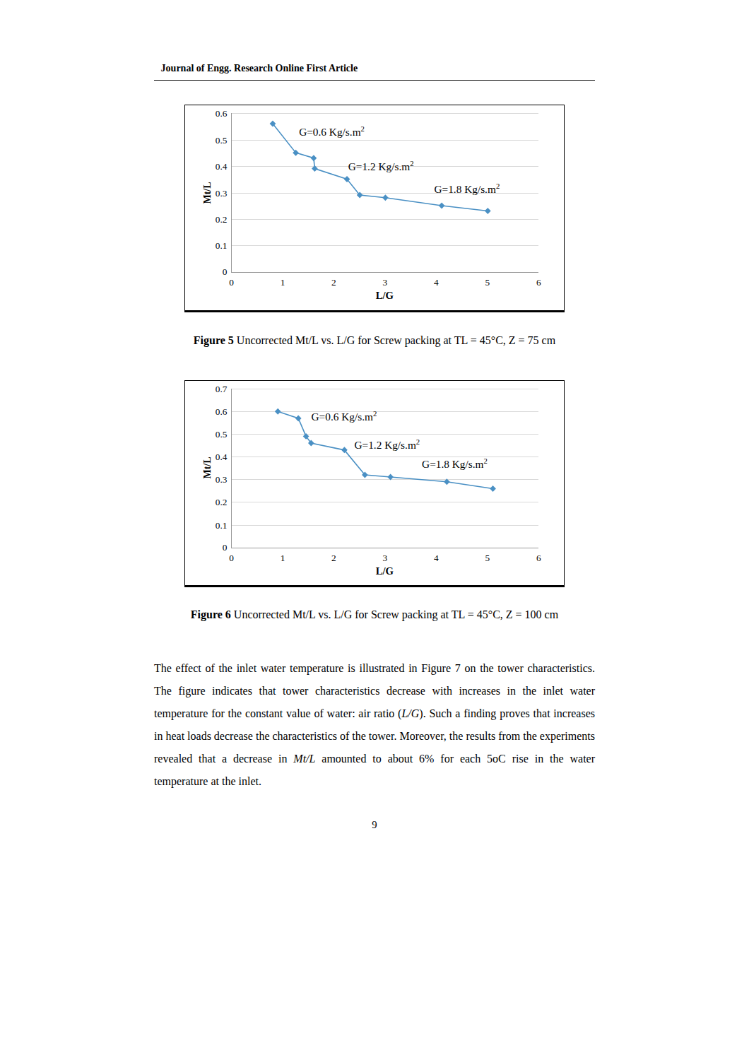Journal of Engg. Research Online First Article
0.6
0.5
0.4
0.3
0.2
0.1
0
0 1 2 3 4 5 6
Mt/L
G=0.6 Kg/s.m2 G=1.2 Kg/s.m2 G=1.8 Kg/s.m2
L/G
Figure 5 Uncorrected Mt/L vs. L/G for Screw packing at TL = 45°C, Z = 75 cm
0.7
0.6
0.5
0.4
0.3
0.2
0.1
0
0 1 2 3 4 5 6
Mt/L
G=0.6 Kg/s.m2 G=1.2 Kg/s.m2 G=1.8 Kg/s.m2
L/G
Figure 6 Uncorrected Mt/L vs. L/G for Screw packing at TL = 45°C, Z = 100 cm
The effect of the inlet water temperature is illustrated in Figure 7 on the tower characteristics. The figure indicates that tower characteristics decrease with increases in the inlet water temperature for the constant value of water: air ratio (L/G). Such a finding proves that increases in heat loads decrease the characteristics of the tower. Moreover, the results from the experiments revealed that a decrease in Mt/L amounted to about 6% for each 5oC rise in the water temperature at the inlet.
9